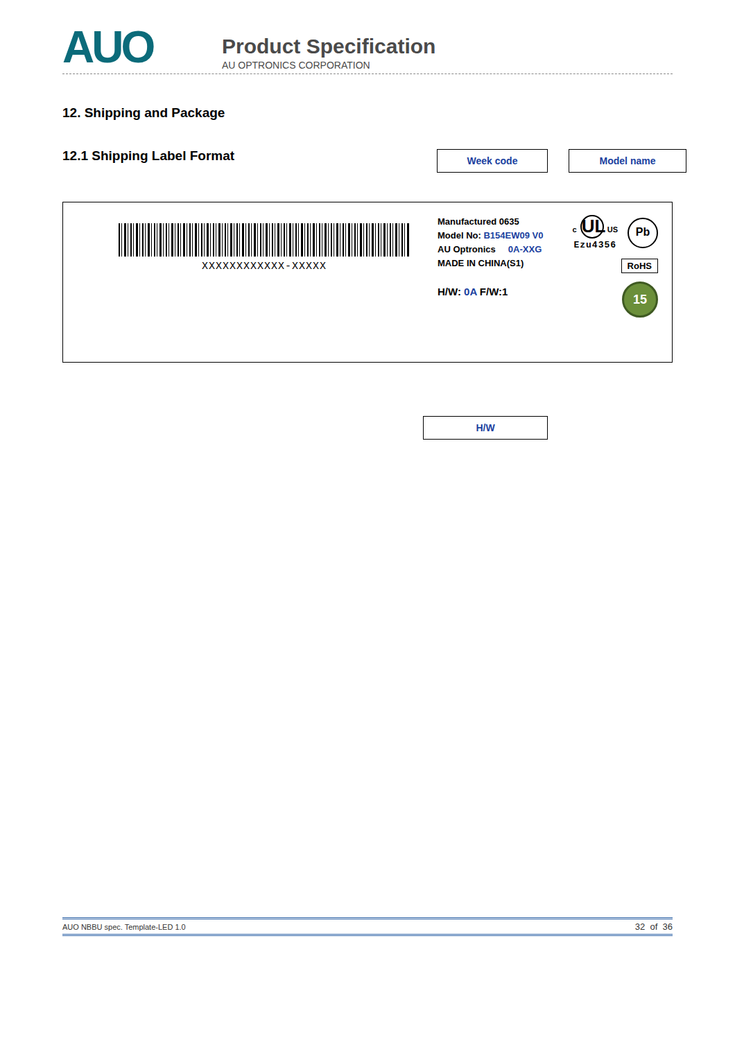AUO
Product Specification
AU OPTRONICS CORPORATION
12. Shipping and Package
12.1 Shipping Label Format
Week code
Model name
XXXXXXXXXXXX-XXXXX
Manufactured 0635
Model No: B154EW09 V0
AU Optronics 0A-XXG
MADE IN CHINA(S1)
H/W: 0A F/W:1
c UL US
Ezu4356
Pb
RoHS
15
H/W
AUO NBBU spec. Template-LED 1.0 32 of 36